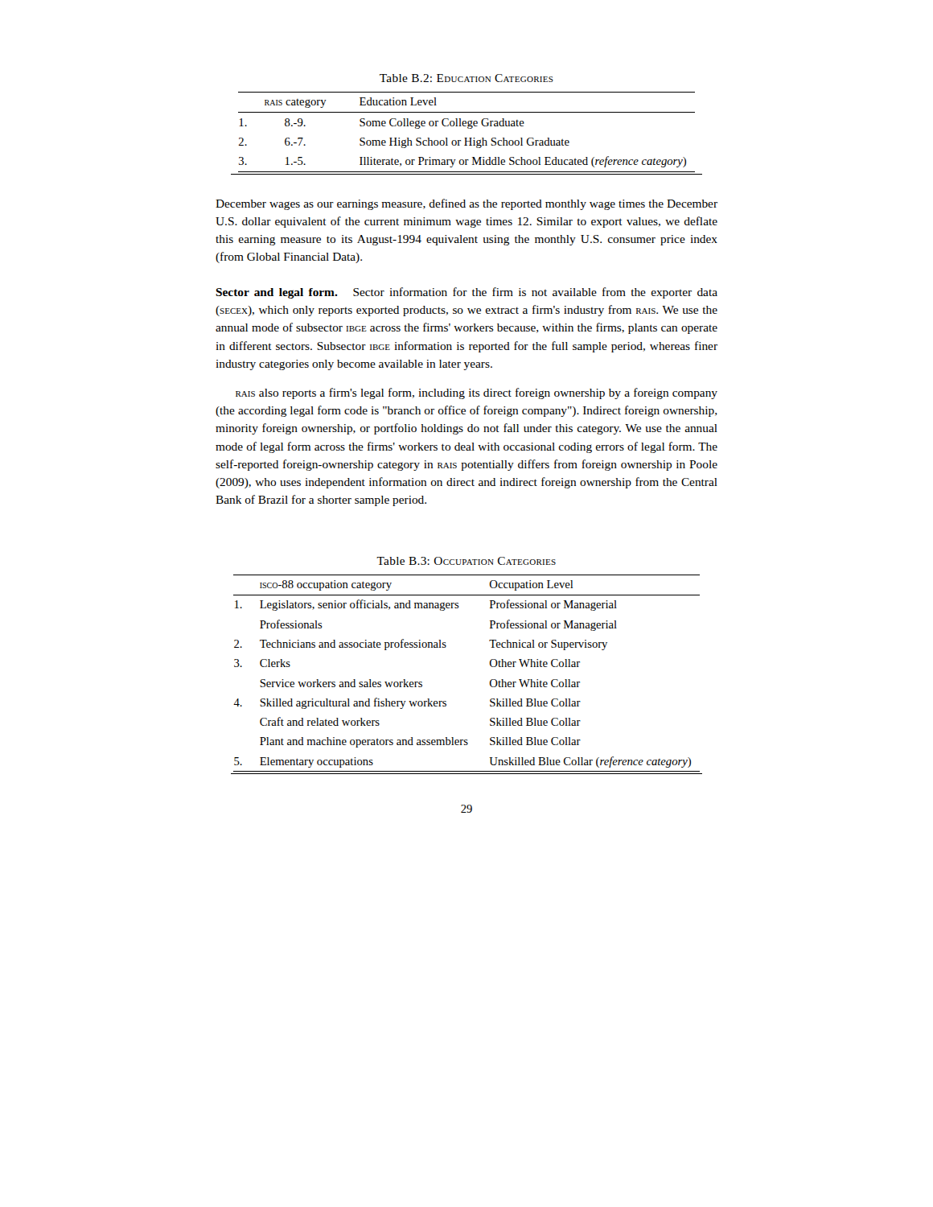Table B.2: Education Categories
| | rais category | Education Level |
| 1. | 8.-9. | Some College or College Graduate |
| 2. | 6.-7. | Some High School or High School Graduate |
| 3. | 1.-5. | Illiterate, or Primary or Middle School Educated ( reference category ) |
December wages as our earnings measure, defined as the reported monthly wage times the December U.S. dollar equivalent of the current minimum wage times 12. Similar to export values, we deflate this earning measure to its August-1994 equivalent using the monthly U.S. consumer price index (from Global Financial Data).
Sector and legal form. Sector information for the firm is not available from the exporter data (secex), which only reports exported products, so we extract a firm's industry from rais. We use the annual mode of subsector ibge across the firms' workers because, within the firms, plants can operate in different sectors. Subsector ibge information is reported for the full sample period, whereas finer industry categories only become available in later years.
rais also reports a firm's legal form, including its direct foreign ownership by a foreign company (the according legal form code is "branch or office of foreign company"). Indirect foreign ownership, minority foreign ownership, or portfolio holdings do not fall under this category. We use the annual mode of legal form across the firms' workers to deal with occasional coding errors of legal form. The self-reported foreign-ownership category in rais potentially differs from foreign ownership in Poole (2009), who uses independent information on direct and indirect foreign ownership from the Central Bank of Brazil for a shorter sample period.
Table B.3: Occupation Categories
| | isco-88 occupation category | Occupation Level |
| 1. | Legislators, senior officials, and managers | Professional or Managerial |
| | Professionals | Professional or Managerial |
| 2. | Technicians and associate professionals | Technical or Supervisory |
| 3. | Clerks | Other White Collar |
| | Service workers and sales workers | Other White Collar |
| 4. | Skilled agricultural and fishery workers | Skilled Blue Collar |
| | Craft and related workers | Skilled Blue Collar |
| | Plant and machine operators and assemblers | Skilled Blue Collar |
| 5. | Elementary occupations | Unskilled Blue Collar ( reference category ) |
29